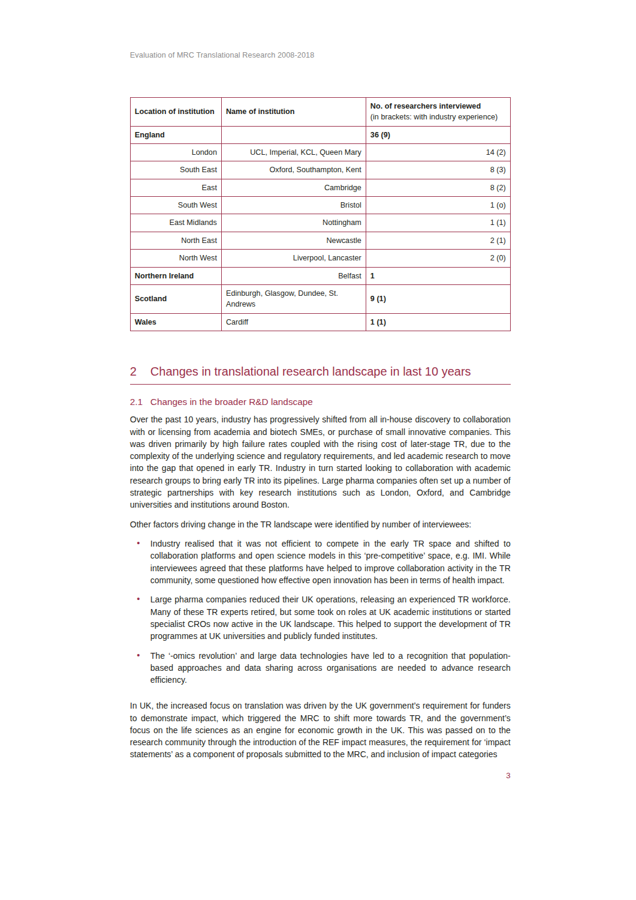Evaluation of MRC Translational Research 2008-2018
| Location of institution | Name of institution | No. of researchers interviewed (in brackets: with industry experience) |
| --- | --- | --- |
| England | | 36 (9) |
| London | UCL, Imperial, KCL, Queen Mary | 14 (2) |
| South East | Oxford, Southampton, Kent | 8 (3) |
| East | Cambridge | 8 (2) |
| South West | Bristol | 1 (o) |
| East Midlands | Nottingham | 1 (1) |
| North East | Newcastle | 2 (1) |
| North West | Liverpool, Lancaster | 2 (0) |
| Northern Ireland | Belfast | 1 |
| Scotland | Edinburgh, Glasgow, Dundee, St. Andrews | 9 (1) |
| Wales | Cardiff | 1 (1) |
2 Changes in translational research landscape in last 10 years
2.1 Changes in the broader R&D landscape
Over the past 10 years, industry has progressively shifted from all in-house discovery to collaboration with or licensing from academia and biotech SMEs, or purchase of small innovative companies. This was driven primarily by high failure rates coupled with the rising cost of later-stage TR, due to the complexity of the underlying science and regulatory requirements, and led academic research to move into the gap that opened in early TR. Industry in turn started looking to collaboration with academic research groups to bring early TR into its pipelines. Large pharma companies often set up a number of strategic partnerships with key research institutions such as London, Oxford, and Cambridge universities and institutions around Boston.
Other factors driving change in the TR landscape were identified by number of interviewees:
Industry realised that it was not efficient to compete in the early TR space and shifted to collaboration platforms and open science models in this ‘pre-competitive’ space, e.g. IMI. While interviewees agreed that these platforms have helped to improve collaboration activity in the TR community, some questioned how effective open innovation has been in terms of health impact.
Large pharma companies reduced their UK operations, releasing an experienced TR workforce. Many of these TR experts retired, but some took on roles at UK academic institutions or started specialist CROs now active in the UK landscape. This helped to support the development of TR programmes at UK universities and publicly funded institutes.
The ‘-omics revolution’ and large data technologies have led to a recognition that population-based approaches and data sharing across organisations are needed to advance research efficiency.
In UK, the increased focus on translation was driven by the UK government’s requirement for funders to demonstrate impact, which triggered the MRC to shift more towards TR, and the government’s focus on the life sciences as an engine for economic growth in the UK. This was passed on to the research community through the introduction of the REF impact measures, the requirement for ‘impact statements’ as a component of proposals submitted to the MRC, and inclusion of impact categories
3